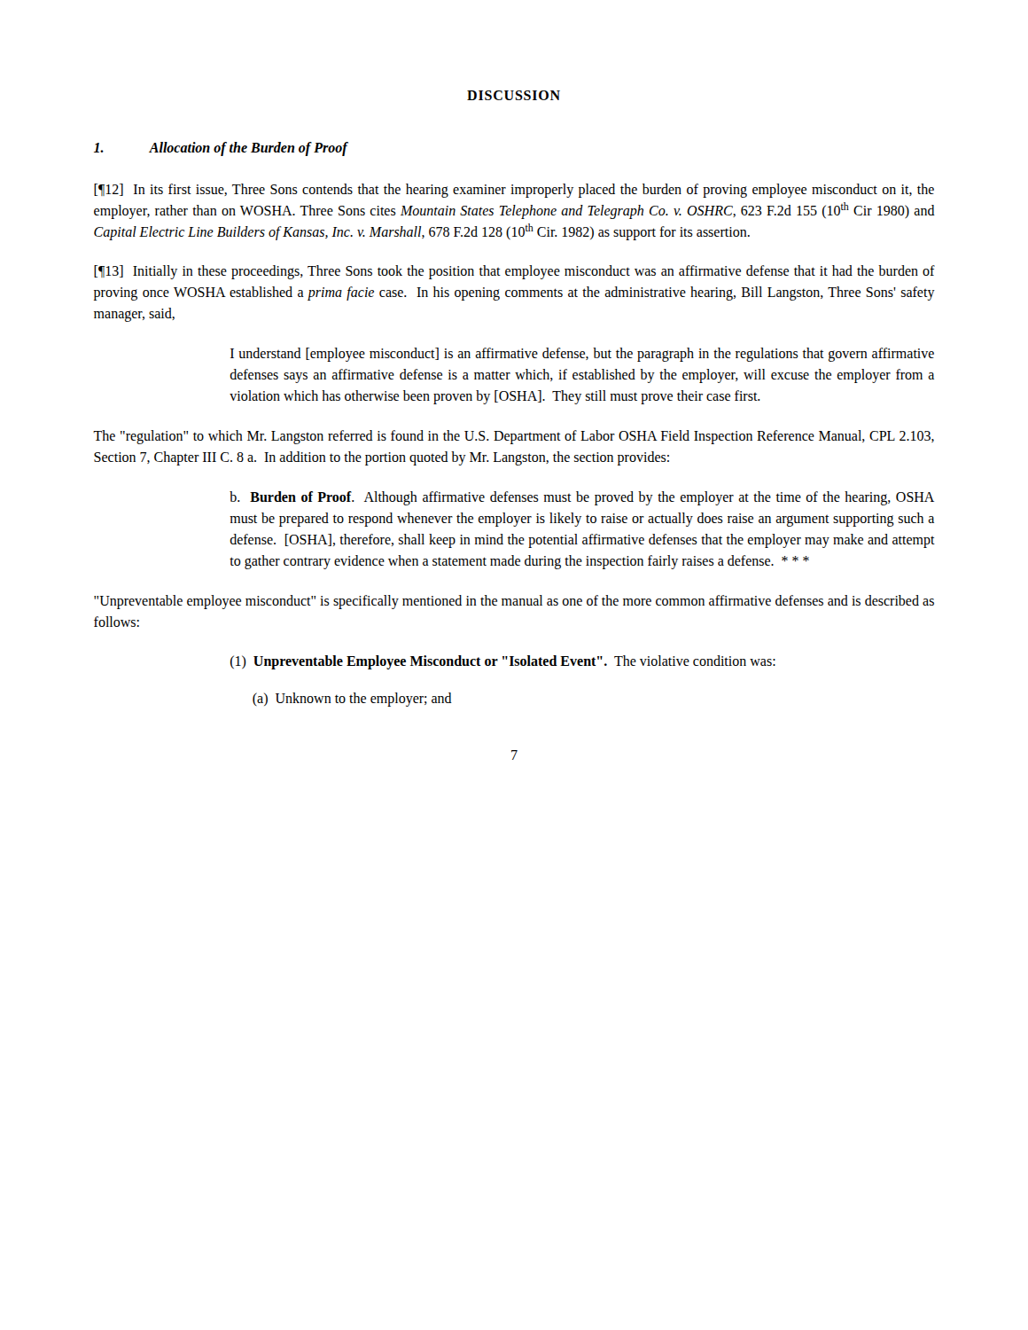DISCUSSION
1. Allocation of the Burden of Proof
[¶12] In its first issue, Three Sons contends that the hearing examiner improperly placed the burden of proving employee misconduct on it, the employer, rather than on WOSHA. Three Sons cites Mountain States Telephone and Telegraph Co. v. OSHRC, 623 F.2d 155 (10th Cir 1980) and Capital Electric Line Builders of Kansas, Inc. v. Marshall, 678 F.2d 128 (10th Cir. 1982) as support for its assertion.
[¶13] Initially in these proceedings, Three Sons took the position that employee misconduct was an affirmative defense that it had the burden of proving once WOSHA established a prima facie case. In his opening comments at the administrative hearing, Bill Langston, Three Sons' safety manager, said,
I understand [employee misconduct] is an affirmative defense, but the paragraph in the regulations that govern affirmative defenses says an affirmative defense is a matter which, if established by the employer, will excuse the employer from a violation which has otherwise been proven by [OSHA]. They still must prove their case first.
The "regulation" to which Mr. Langston referred is found in the U.S. Department of Labor OSHA Field Inspection Reference Manual, CPL 2.103, Section 7, Chapter III C. 8 a. In addition to the portion quoted by Mr. Langston, the section provides:
b. Burden of Proof. Although affirmative defenses must be proved by the employer at the time of the hearing, OSHA must be prepared to respond whenever the employer is likely to raise or actually does raise an argument supporting such a defense. [OSHA], therefore, shall keep in mind the potential affirmative defenses that the employer may make and attempt to gather contrary evidence when a statement made during the inspection fairly raises a defense. * * *
"Unpreventable employee misconduct" is specifically mentioned in the manual as one of the more common affirmative defenses and is described as follows:
(1) Unpreventable Employee Misconduct or "Isolated Event". The violative condition was:
(a) Unknown to the employer; and
7